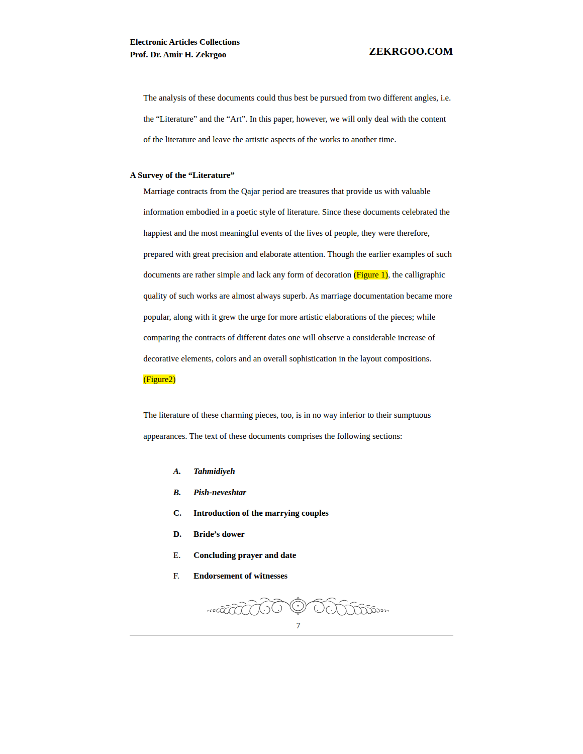Electronic Articles Collections
Prof. Dr. Amir H. Zekrgoo
ZEKRGOO.COM
The analysis of these documents could thus best be pursued from two different angles, i.e. the “Literature” and the “Art”. In this paper, however, we will only deal with the content of the literature and leave the artistic aspects of the works to another time.
A Survey of the “Literature”
Marriage contracts from the Qajar period are treasures that provide us with valuable information embodied in a poetic style of literature. Since these documents celebrated the happiest and the most meaningful events of the lives of people, they were therefore, prepared with great precision and elaborate attention. Though the earlier examples of such documents are rather simple and lack any form of decoration (Figure 1), the calligraphic quality of such works are almost always superb. As marriage documentation became more popular, along with it grew the urge for more artistic elaborations of the pieces; while comparing the contracts of different dates one will observe a considerable increase of decorative elements, colors and an overall sophistication in the layout compositions. (Figure2)
The literature of these charming pieces, too, is in no way inferior to their sumptuous appearances. The text of these documents comprises the following sections:
A. Tahmidiyeh
B. Pish-neveshtar
C. Introduction of the marrying couples
D. Bride’s dower
E. Concluding prayer and date
F. Endorsement of witnesses
7